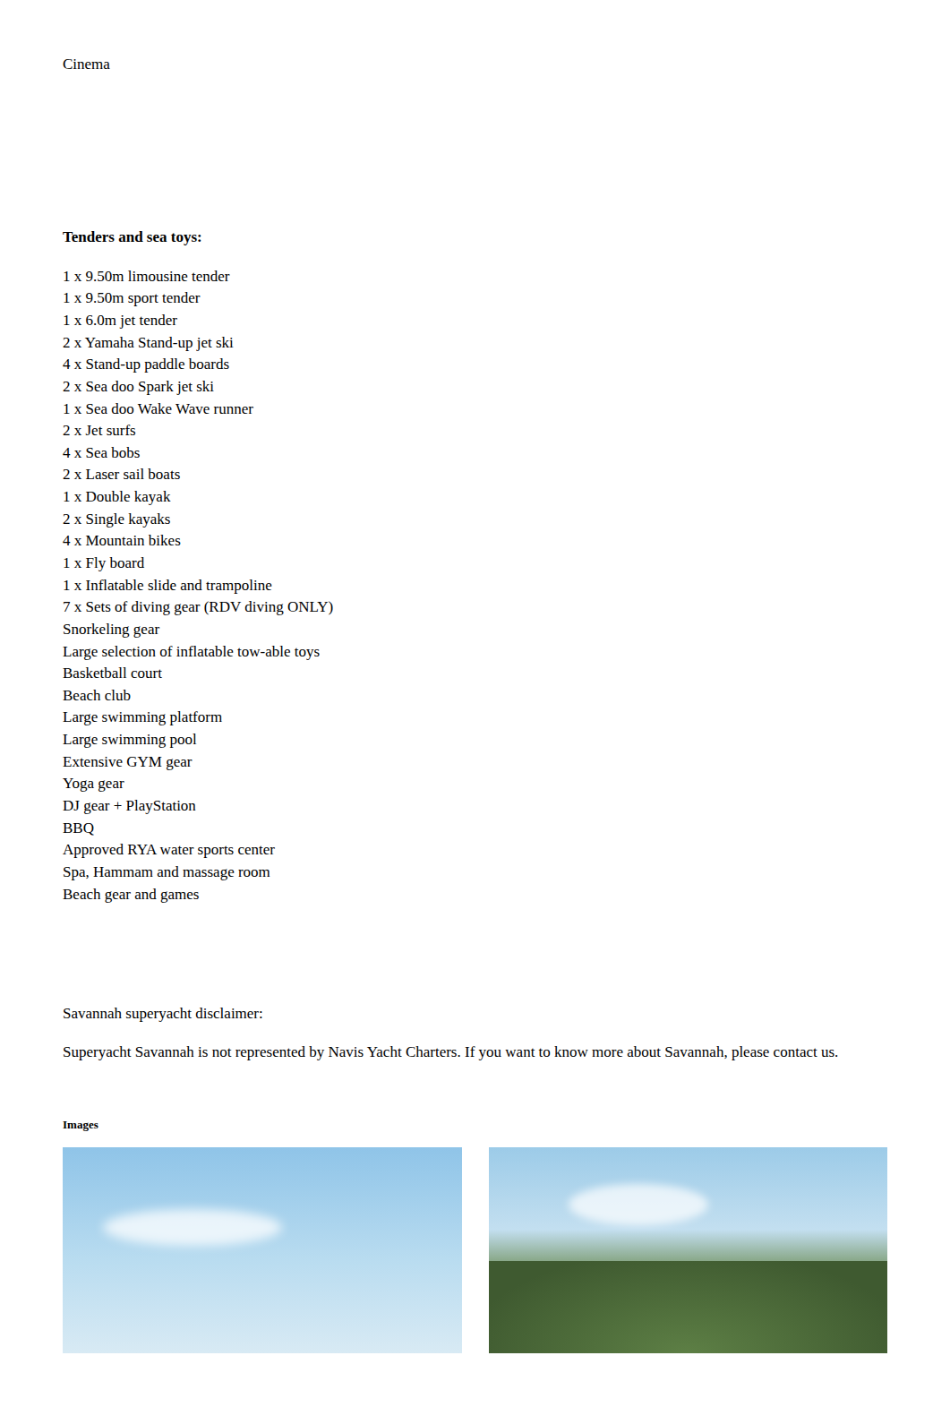Cinema
Tenders and sea toys:
1 x 9.50m limousine tender 1 x 9.50m sport tender 1 x 6.0m jet tender 2 x Yamaha Stand-up jet ski 4 x Stand-up paddle boards 2 x Sea doo Spark jet ski 1 x Sea doo Wake Wave runner 2 x Jet surfs 4 x Sea bobs 2 x Laser sail boats 1 x Double kayak 2 x Single kayaks 4 x Mountain bikes 1 x Fly board 1 x Inflatable slide and trampoline 7 x Sets of diving gear (RDV diving ONLY) Snorkeling gear Large selection of inflatable tow-able toys Basketball court Beach club Large swimming platform Large swimming pool Extensive GYM gear Yoga gear DJ gear + PlayStation BBQ Approved RYA water sports center Spa, Hammam and massage room Beach gear and games
Savannah superyacht disclaimer:
Superyacht Savannah is not represented by Navis Yacht Charters. If you want to know more about Savannah, please contact us.
Images